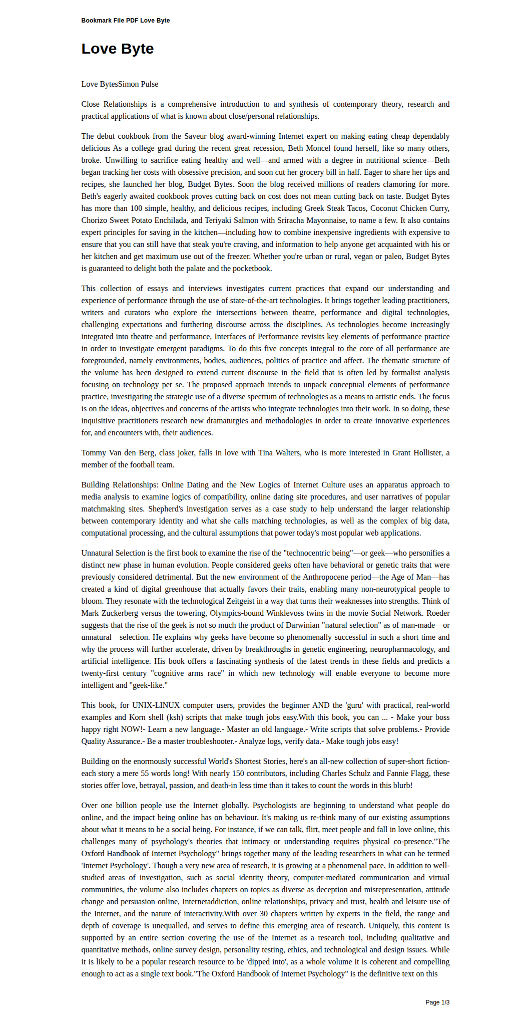Bookmark File PDF Love Byte
Love Byte
Love BytesSimon Pulse
Close Relationships is a comprehensive introduction to and synthesis of contemporary theory, research and practical applications of what is known about close/personal relationships.
The debut cookbook from the Saveur blog award-winning Internet expert on making eating cheap dependably delicious As a college grad during the recent great recession, Beth Moncel found herself, like so many others, broke. Unwilling to sacrifice eating healthy and well—and armed with a degree in nutritional science—Beth began tracking her costs with obsessive precision, and soon cut her grocery bill in half. Eager to share her tips and recipes, she launched her blog, Budget Bytes. Soon the blog received millions of readers clamoring for more. Beth's eagerly awaited cookbook proves cutting back on cost does not mean cutting back on taste. Budget Bytes has more than 100 simple, healthy, and delicious recipes, including Greek Steak Tacos, Coconut Chicken Curry, Chorizo Sweet Potato Enchilada, and Teriyaki Salmon with Sriracha Mayonnaise, to name a few. It also contains expert principles for saving in the kitchen—including how to combine inexpensive ingredients with expensive to ensure that you can still have that steak you're craving, and information to help anyone get acquainted with his or her kitchen and get maximum use out of the freezer. Whether you're urban or rural, vegan or paleo, Budget Bytes is guaranteed to delight both the palate and the pocketbook.
This collection of essays and interviews investigates current practices that expand our understanding and experience of performance through the use of state-of-the-art technologies. It brings together leading practitioners, writers and curators who explore the intersections between theatre, performance and digital technologies, challenging expectations and furthering discourse across the disciplines. As technologies become increasingly integrated into theatre and performance, Interfaces of Performance revisits key elements of performance practice in order to investigate emergent paradigms. To do this five concepts integral to the core of all performance are foregrounded, namely environments, bodies, audiences, politics of practice and affect. The thematic structure of the volume has been designed to extend current discourse in the field that is often led by formalist analysis focusing on technology per se. The proposed approach intends to unpack conceptual elements of performance practice, investigating the strategic use of a diverse spectrum of technologies as a means to artistic ends. The focus is on the ideas, objectives and concerns of the artists who integrate technologies into their work. In so doing, these inquisitive practitioners research new dramaturgies and methodologies in order to create innovative experiences for, and encounters with, their audiences.
Tommy Van den Berg, class joker, falls in love with Tina Walters, who is more interested in Grant Hollister, a member of the football team.
Building Relationships: Online Dating and the New Logics of Internet Culture uses an apparatus approach to media analysis to examine logics of compatibility, online dating site procedures, and user narratives of popular matchmaking sites. Shepherd's investigation serves as a case study to help understand the larger relationship between contemporary identity and what she calls matching technologies, as well as the complex of big data, computational processing, and the cultural assumptions that power today's most popular web applications.
Unnatural Selection is the first book to examine the rise of the "technocentric being"—or geek—who personifies a distinct new phase in human evolution. People considered geeks often have behavioral or genetic traits that were previously considered detrimental. But the new environment of the Anthropocene period—the Age of Man—has created a kind of digital greenhouse that actually favors their traits, enabling many non-neurotypical people to bloom. They resonate with the technological Zeitgeist in a way that turns their weaknesses into strengths. Think of Mark Zuckerberg versus the towering, Olympics-bound Winklevoss twins in the movie Social Network. Roeder suggests that the rise of the geek is not so much the product of Darwinian "natural selection" as of man-made—or unnatural—selection. He explains why geeks have become so phenomenally successful in such a short time and why the process will further accelerate, driven by breakthroughs in genetic engineering, neuropharmacology, and artificial intelligence. His book offers a fascinating synthesis of the latest trends in these fields and predicts a twenty-first century "cognitive arms race" in which new technology will enable everyone to become more intelligent and "geek-like."
This book, for UNIX-LINUX computer users, provides the beginner AND the 'guru' with practical, real-world examples and Korn shell (ksh) scripts that make tough jobs easy.With this book, you can ... - Make your boss happy right NOW!- Learn a new language.- Master an old language.- Write scripts that solve problems.- Provide Quality Assurance.- Be a master troubleshooter.- Analyze logs, verify data.- Make tough jobs easy!
Building on the enormously successful World's Shortest Stories, here's an all-new collection of super-short fiction-each story a mere 55 words long! With nearly 150 contributors, including Charles Schulz and Fannie Flagg, these stories offer love, betrayal, passion, and death-in less time than it takes to count the words in this blurb!
Over one billion people use the Internet globally. Psychologists are beginning to understand what people do online, and the impact being online has on behaviour. It's making us re-think many of our existing assumptions about what it means to be a social being. For instance, if we can talk, flirt, meet people and fall in love online, this challenges many of psychology's theories that intimacy or understanding requires physical co-presence."The Oxford Handbook of Internet Psychology" brings together many of the leading researchers in what can be termed 'Internet Psychology'. Though a very new area of research, it is growing at a phenomenal pace. In addition to well-studied areas of investigation, such as social identity theory, computer-mediated communication and virtual communities, the volume also includes chapters on topics as diverse as deception and misrepresentation, attitude change and persuasion online, Internetaddiction, online relationships, privacy and trust, health and leisure use of the Internet, and the nature of interactivity.With over 30 chapters written by experts in the field, the range and depth of coverage is unequalled, and serves to define this emerging area of research. Uniquely, this content is supported by an entire section covering the use of the Internet as a research tool, including qualitative and quantitative methods, online survey design, personality testing, ethics, and technological and design issues. While it is likely to be a popular research resource to be 'dipped into', as a whole volume it is coherent and compelling enough to act as a single text book."The Oxford Handbook of Internet Psychology" is the definitive text on this
Page 1/3